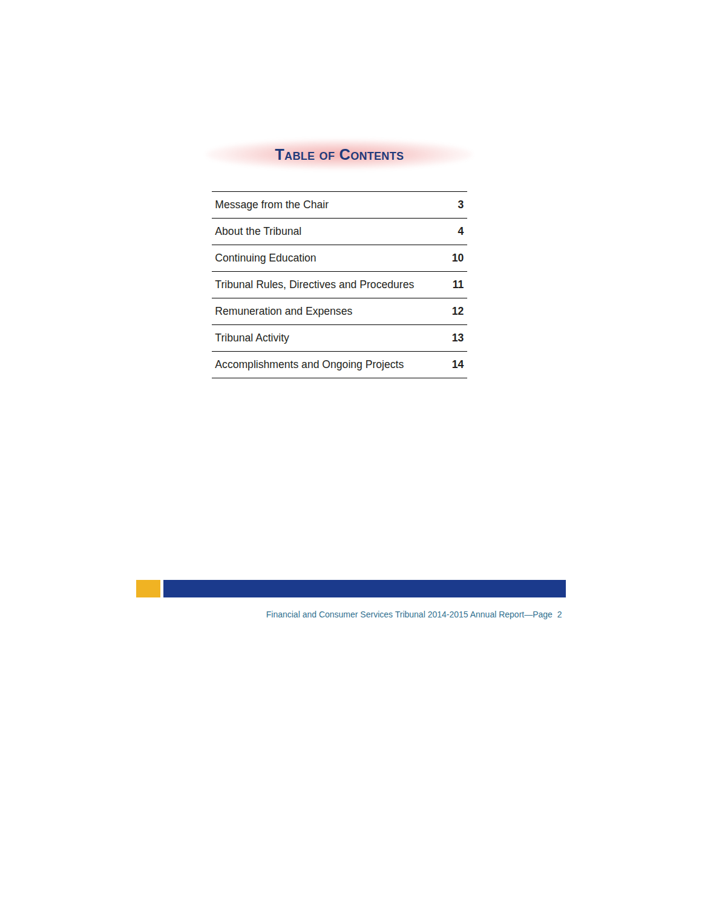Table of Contents
| Message from the Chair | 3 |
| About the Tribunal | 4 |
| Continuing Education | 10 |
| Tribunal Rules, Directives and Procedures | 11 |
| Remuneration and Expenses | 12 |
| Tribunal Activity | 13 |
| Accomplishments and Ongoing Projects | 14 |
Financial and Consumer Services Tribunal 2014-2015 Annual Report—Page 2